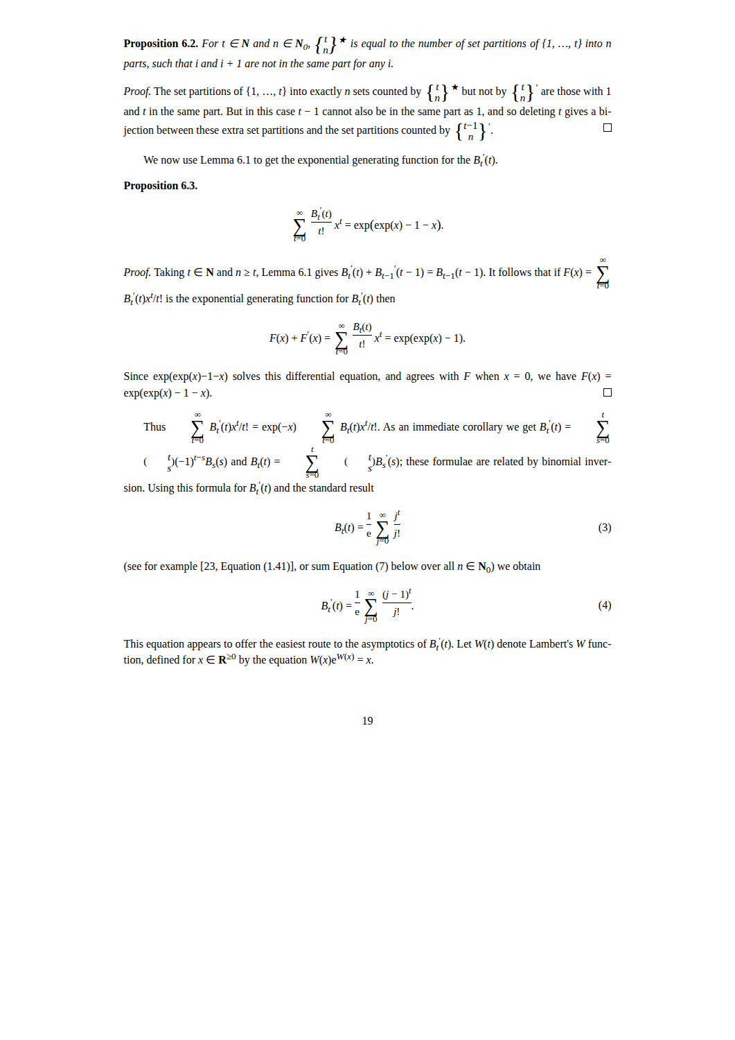Proposition 6.2. For t ∈ N and n ∈ N0, {tn}★ is equal to the number of set partitions of {1, …, t} into n parts, such that i and i + 1 are not in the same part for any i.
Proof. The set partitions of {1, …, t} into exactly n sets counted by {tn}★ but not by {tn}′ are those with 1 and t in the same part. But in this case t − 1 cannot also be in the same part as 1, and so deleting t gives a bijection between these extra set partitions and the set partitions counted by {t−1 n}′.
We now use Lemma 6.1 to get the exponential generating function for the Bt′(t).
Proposition 6.3.
∞∑t=0 Bt′(t) t! xt = exp(exp(x) − 1 − x).
Proof. Taking t ∈ N and n ≥ t, Lemma 6.1 gives Bt′(t) + Bt−1′(t − 1) = Bt−1(t − 1). It follows that if F(x) = ∞∑t=0 Bt′(t)xt/t! is the exponential generating function for Bt′(t) then
F(x) + F′(x) = ∞∑t=0 Bt(t) t! xt = exp(exp(x) − 1).
Since exp(exp(x)−1−x) solves this differential equation, and agrees with F when x = 0, we have F(x) = exp(exp(x) − 1 − x).
Thus ∞∑t=0 Bt′(t)xt/t! = exp(−x) ∞∑t=0 Bt(t)xt/t!. As an immediate corollary we get Bt′(t) = t∑s=0 (ts)(−1)t−sBs(s) and Bt(t) = t∑s=0 (ts) Bs′(s); these formulae are related by binomial inversion. Using this formula for Bt′(t) and the standard result
Bt(t) = 1 e ∞∑j=0 jt j!
(3)
(see for example [23, Equation (1.41)], or sum Equation (7) below over all n ∈ N0) we obtain
Bt′(t) = 1 e ∞∑j=0 (j − 1)t j!.
(4)
This equation appears to offer the easiest route to the asymptotics of Bt′(t). Let W(t) denote Lambert's W function, defined for x ∈ R≥0 by the equation W(x)eW(x) = x.
19